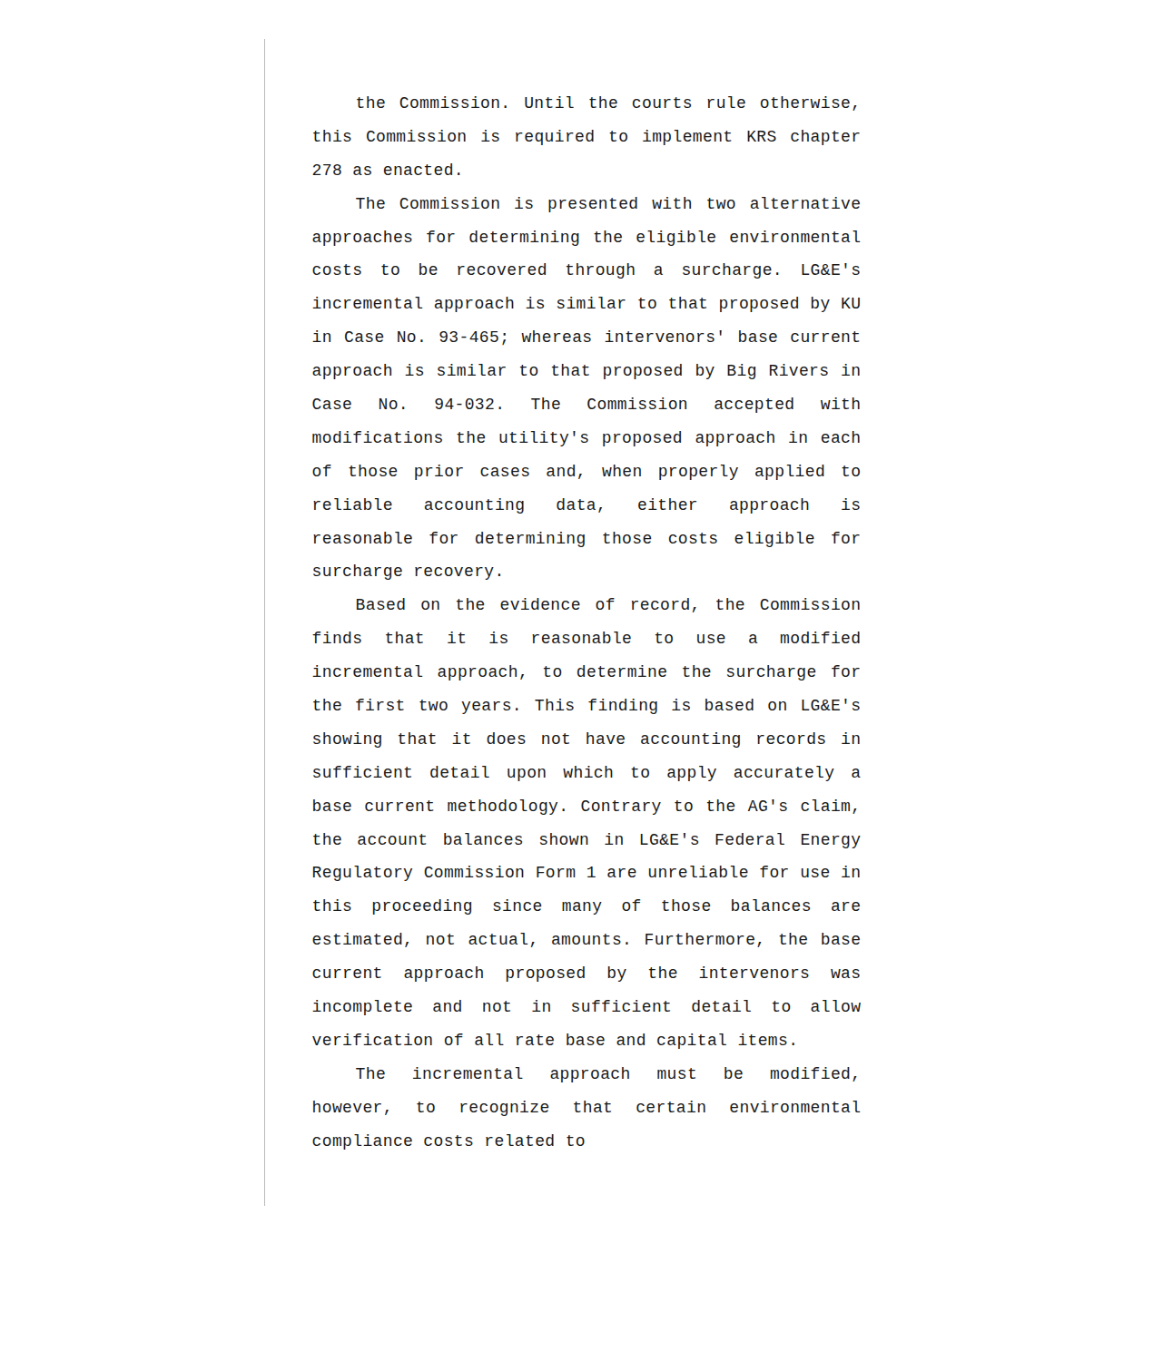the Commission. Until the courts rule otherwise, this Commission is required to implement KRS chapter 278 as enacted.
The Commission is presented with two alternative approaches for determining the eligible environmental costs to be recovered through a surcharge. LG&E's incremental approach is similar to that proposed by KU in Case No. 93-465; whereas intervenors' base current approach is similar to that proposed by Big Rivers in Case No. 94-032. The Commission accepted with modifications the utility's proposed approach in each of those prior cases and, when properly applied to reliable accounting data, either approach is reasonable for determining those costs eligible for surcharge recovery.
Based on the evidence of record, the Commission finds that it is reasonable to use a modified incremental approach, to determine the surcharge for the first two years. This finding is based on LG&E's showing that it does not have accounting records in sufficient detail upon which to apply accurately a base current methodology. Contrary to the AG's claim, the account balances shown in LG&E's Federal Energy Regulatory Commission Form 1 are unreliable for use in this proceeding since many of those balances are estimated, not actual, amounts. Furthermore, the base current approach proposed by the intervenors was incomplete and not in sufficient detail to allow verification of all rate base and capital items.
The incremental approach must be modified, however, to recognize that certain environmental compliance costs related to